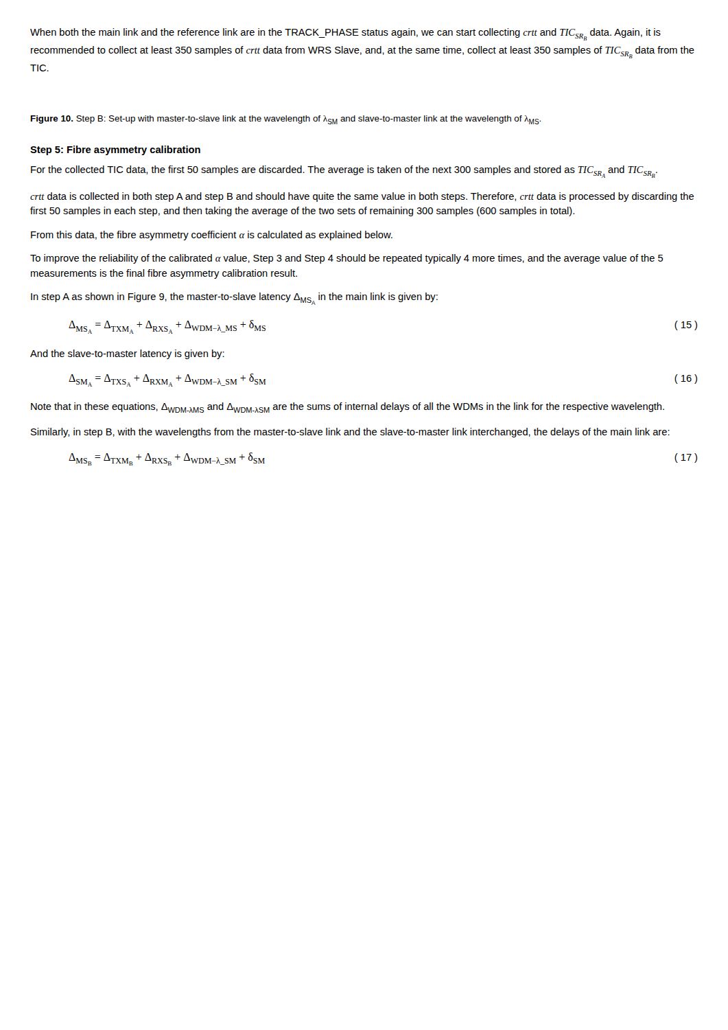When both the main link and the reference link are in the TRACK_PHASE status again, we can start collecting crtt and TICSRB data. Again, it is recommended to collect at least 350 samples of crtt data from WRS Slave, and, at the same time, collect at least 350 samples of TICSRB data from the TIC.
Figure 10. Step B: Set-up with master-to-slave link at the wavelength of λSM and slave-to-master link at the wavelength of λMS.
Step 5: Fibre asymmetry calibration
For the collected TIC data, the first 50 samples are discarded. The average is taken of the next 300 samples and stored as TICSRA and TICSRB.
crtt data is collected in both step A and step B and should have quite the same value in both steps. Therefore, crtt data is processed by discarding the first 50 samples in each step, and then taking the average of the two sets of remaining 300 samples (600 samples in total).
From this data, the fibre asymmetry coefficient α is calculated as explained below.
To improve the reliability of the calibrated α value, Step 3 and Step 4 should be repeated typically 4 more times, and the average value of the 5 measurements is the final fibre asymmetry calibration result.
In step A as shown in Figure 9, the master-to-slave latency ΔMSA in the main link is given by:
ΔMSA = ΔTXMA + ΔRXSA + ΔWDM−λ_MS + δMS
( 15 )
And the slave-to-master latency is given by:
ΔSMA = ΔTXSA + ΔRXMA + ΔWDM−λ_SM + δSM
( 16 )
Note that in these equations, ΔWDM-λMS and ΔWDM-λSM are the sums of internal delays of all the WDMs in the link for the respective wavelength.
Similarly, in step B, with the wavelengths from the master-to-slave link and the slave-to-master link interchanged, the delays of the main link are:
ΔMSB = ΔTXMB + ΔRXSB + ΔWDM−λ_SM + δSM
( 17 )